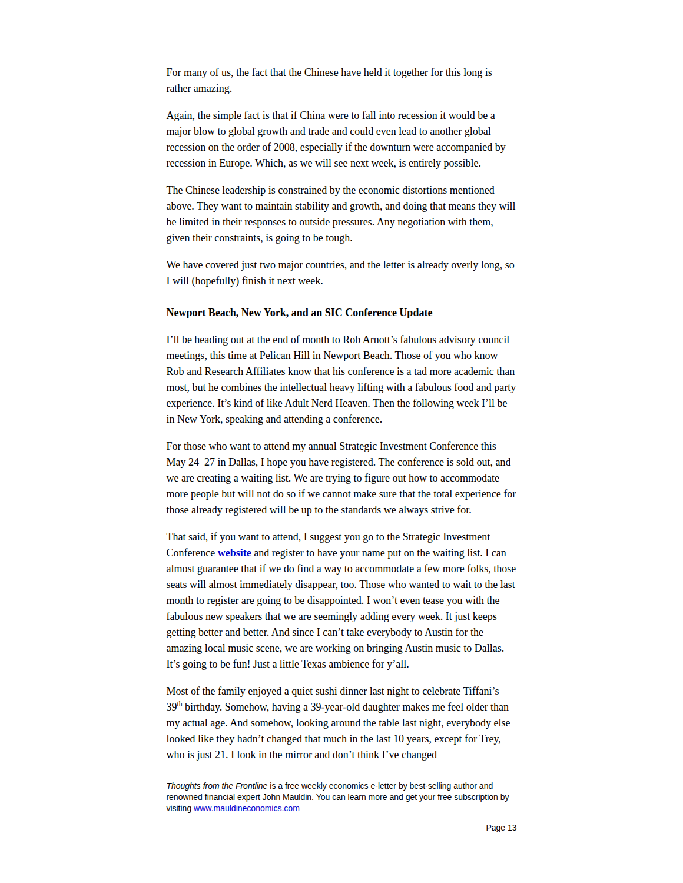For many of us, the fact that the Chinese have held it together for this long is rather amazing.
Again, the simple fact is that if China were to fall into recession it would be a major blow to global growth and trade and could even lead to another global recession on the order of 2008, especially if the downturn were accompanied by recession in Europe. Which, as we will see next week, is entirely possible.
The Chinese leadership is constrained by the economic distortions mentioned above. They want to maintain stability and growth, and doing that means they will be limited in their responses to outside pressures. Any negotiation with them, given their constraints, is going to be tough.
We have covered just two major countries, and the letter is already overly long, so I will (hopefully) finish it next week.
Newport Beach, New York, and an SIC Conference Update
I’ll be heading out at the end of month to Rob Arnott’s fabulous advisory council meetings, this time at Pelican Hill in Newport Beach. Those of you who know Rob and Research Affiliates know that his conference is a tad more academic than most, but he combines the intellectual heavy lifting with a fabulous food and party experience. It’s kind of like Adult Nerd Heaven. Then the following week I’ll be in New York, speaking and attending a conference.
For those who want to attend my annual Strategic Investment Conference this May 24–27 in Dallas, I hope you have registered. The conference is sold out, and we are creating a waiting list. We are trying to figure out how to accommodate more people but will not do so if we cannot make sure that the total experience for those already registered will be up to the standards we always strive for.
That said, if you want to attend, I suggest you go to the Strategic Investment Conference website and register to have your name put on the waiting list. I can almost guarantee that if we do find a way to accommodate a few more folks, those seats will almost immediately disappear, too. Those who wanted to wait to the last month to register are going to be disappointed. I won’t even tease you with the fabulous new speakers that we are seemingly adding every week. It just keeps getting better and better. And since I can’t take everybody to Austin for the amazing local music scene, we are working on bringing Austin music to Dallas. It’s going to be fun! Just a little Texas ambience for y’all.
Most of the family enjoyed a quiet sushi dinner last night to celebrate Tiffani’s 39th birthday. Somehow, having a 39-year-old daughter makes me feel older than my actual age. And somehow, looking around the table last night, everybody else looked like they hadn’t changed that much in the last 10 years, except for Trey, who is just 21. I look in the mirror and don’t think I’ve changed
Thoughts from the Frontline is a free weekly economics e-letter by best-selling author and renowned financial expert John Mauldin. You can learn more and get your free subscription by visiting www.mauldineconomics.com
Page 13